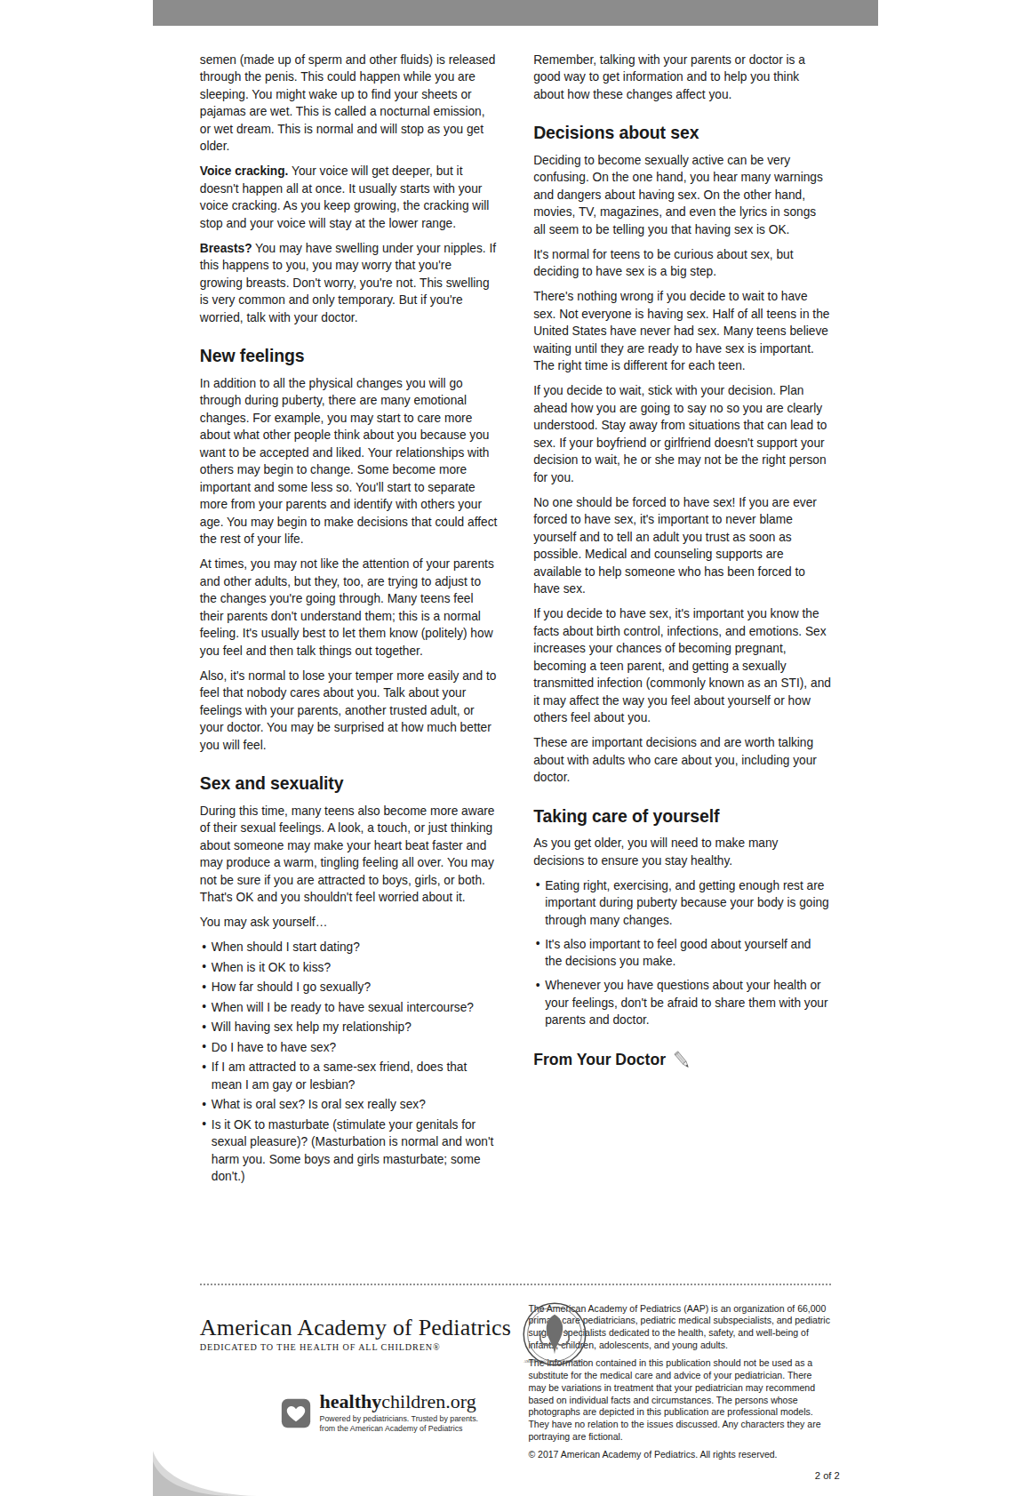semen (made up of sperm and other fluids) is released through the penis. This could happen while you are sleeping. You might wake up to find your sheets or pajamas are wet. This is called a nocturnal emission, or wet dream. This is normal and will stop as you get older.
Voice cracking. Your voice will get deeper, but it doesn't happen all at once. It usually starts with your voice cracking. As you keep growing, the cracking will stop and your voice will stay at the lower range.
Breasts? You may have swelling under your nipples. If this happens to you, you may worry that you're growing breasts. Don't worry, you're not. This swelling is very common and only temporary. But if you're worried, talk with your doctor.
New feelings
In addition to all the physical changes you will go through during puberty, there are many emotional changes. For example, you may start to care more about what other people think about you because you want to be accepted and liked. Your relationships with others may begin to change. Some become more important and some less so. You'll start to separate more from your parents and identify with others your age. You may begin to make decisions that could affect the rest of your life.
At times, you may not like the attention of your parents and other adults, but they, too, are trying to adjust to the changes you're going through. Many teens feel their parents don't understand them; this is a normal feeling. It's usually best to let them know (politely) how you feel and then talk things out together.
Also, it's normal to lose your temper more easily and to feel that nobody cares about you. Talk about your feelings with your parents, another trusted adult, or your doctor. You may be surprised at how much better you will feel.
Sex and sexuality
During this time, many teens also become more aware of their sexual feelings. A look, a touch, or just thinking about someone may make your heart beat faster and may produce a warm, tingling feeling all over. You may not be sure if you are attracted to boys, girls, or both. That's OK and you shouldn't feel worried about it.
You may ask yourself…
When should I start dating?
When is it OK to kiss?
How far should I go sexually?
When will I be ready to have sexual intercourse?
Will having sex help my relationship?
Do I have to have sex?
If I am attracted to a same-sex friend, does that mean I am gay or lesbian?
What is oral sex? Is oral sex really sex?
Is it OK to masturbate (stimulate your genitals for sexual pleasure)? (Masturbation is normal and won't harm you. Some boys and girls masturbate; some don't.)
Remember, talking with your parents or doctor is a good way to get information and to help you think about how these changes affect you.
Decisions about sex
Deciding to become sexually active can be very confusing. On the one hand, you hear many warnings and dangers about having sex. On the other hand, movies, TV, magazines, and even the lyrics in songs all seem to be telling you that having sex is OK.
It's normal for teens to be curious about sex, but deciding to have sex is a big step.
There's nothing wrong if you decide to wait to have sex. Not everyone is having sex. Half of all teens in the United States have never had sex. Many teens believe waiting until they are ready to have sex is important. The right time is different for each teen.
If you decide to wait, stick with your decision. Plan ahead how you are going to say no so you are clearly understood. Stay away from situations that can lead to sex. If your boyfriend or girlfriend doesn't support your decision to wait, he or she may not be the right person for you.
No one should be forced to have sex! If you are ever forced to have sex, it's important to never blame yourself and to tell an adult you trust as soon as possible. Medical and counseling supports are available to help someone who has been forced to have sex.
If you decide to have sex, it's important you know the facts about birth control, infections, and emotions. Sex increases your chances of becoming pregnant, becoming a teen parent, and getting a sexually transmitted infection (commonly known as an STI), and it may affect the way you feel about yourself or how others feel about you.
These are important decisions and are worth talking about with adults who care about you, including your doctor.
Taking care of yourself
As you get older, you will need to make many decisions to ensure you stay healthy.
Eating right, exercising, and getting enough rest are important during puberty because your body is going through many changes.
It's also important to feel good about yourself and the decisions you make.
Whenever you have questions about your health or your feelings, don't be afraid to share them with your parents and doctor.
From Your Doctor
American Academy of Pediatrics
DEDICATED TO THE HEALTH OF ALL CHILDREN®
AMERICAN ACADEMY OF PEDIATRICS
healthychildren.org
Powered by pediatricians. Trusted by parents.
from the American Academy of Pediatrics
The American Academy of Pediatrics (AAP) is an organization of 66,000 primary care pediatricians, pediatric medical subspecialists, and pediatric surgical specialists dedicated to the health, safety, and well-being of infants, children, adolescents, and young adults.
The information contained in this publication should not be used as a substitute for the medical care and advice of your pediatrician. There may be variations in treatment that your pediatrician may recommend based on individual facts and circumstances. The persons whose photographs are depicted in this publication are professional models. They have no relation to the issues discussed. Any characters they are portraying are fictional.
© 2017 American Academy of Pediatrics. All rights reserved.
2 of 2